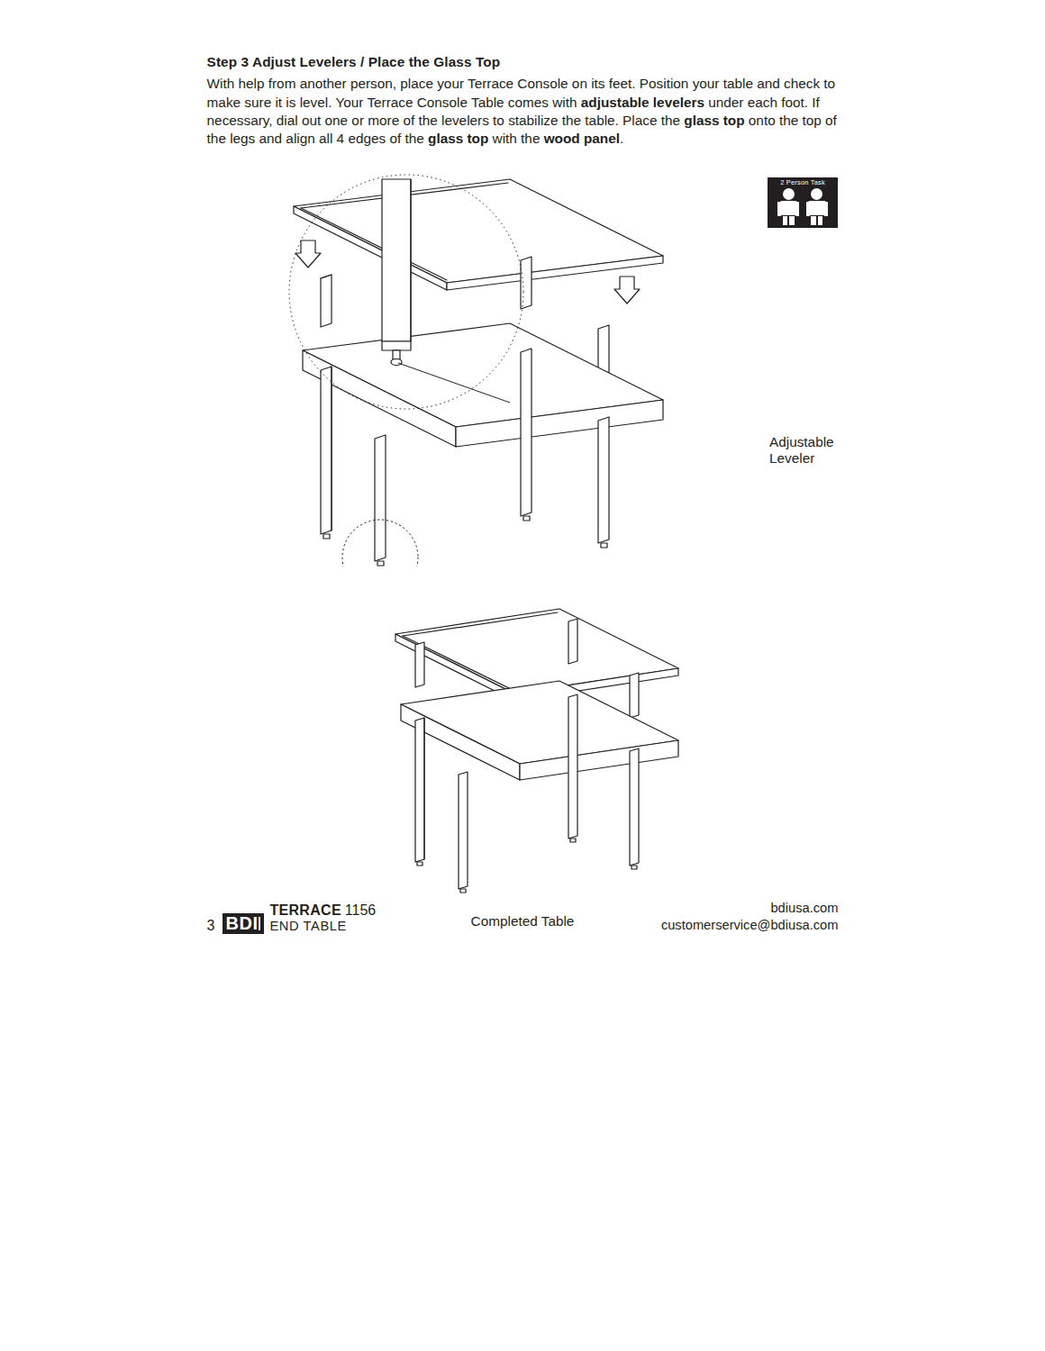Step 3 Adjust Levelers / Place the Glass Top
With help from another person, place your Terrace Console on its feet. Position your table and check to make sure it is level. Your Terrace Console Table comes with adjustable levelers under each foot. If necessary, dial out one or more of the levelers to stabilize the table. Place the glass top onto the top of the legs and align all 4 edges of the glass top with the wood panel.
2 Person Task
Adjustable
Leveler
Completed Table
3 BDI TERRACE 1156
END TABLE
bdiusa.com
customerservice@bdiusa.com